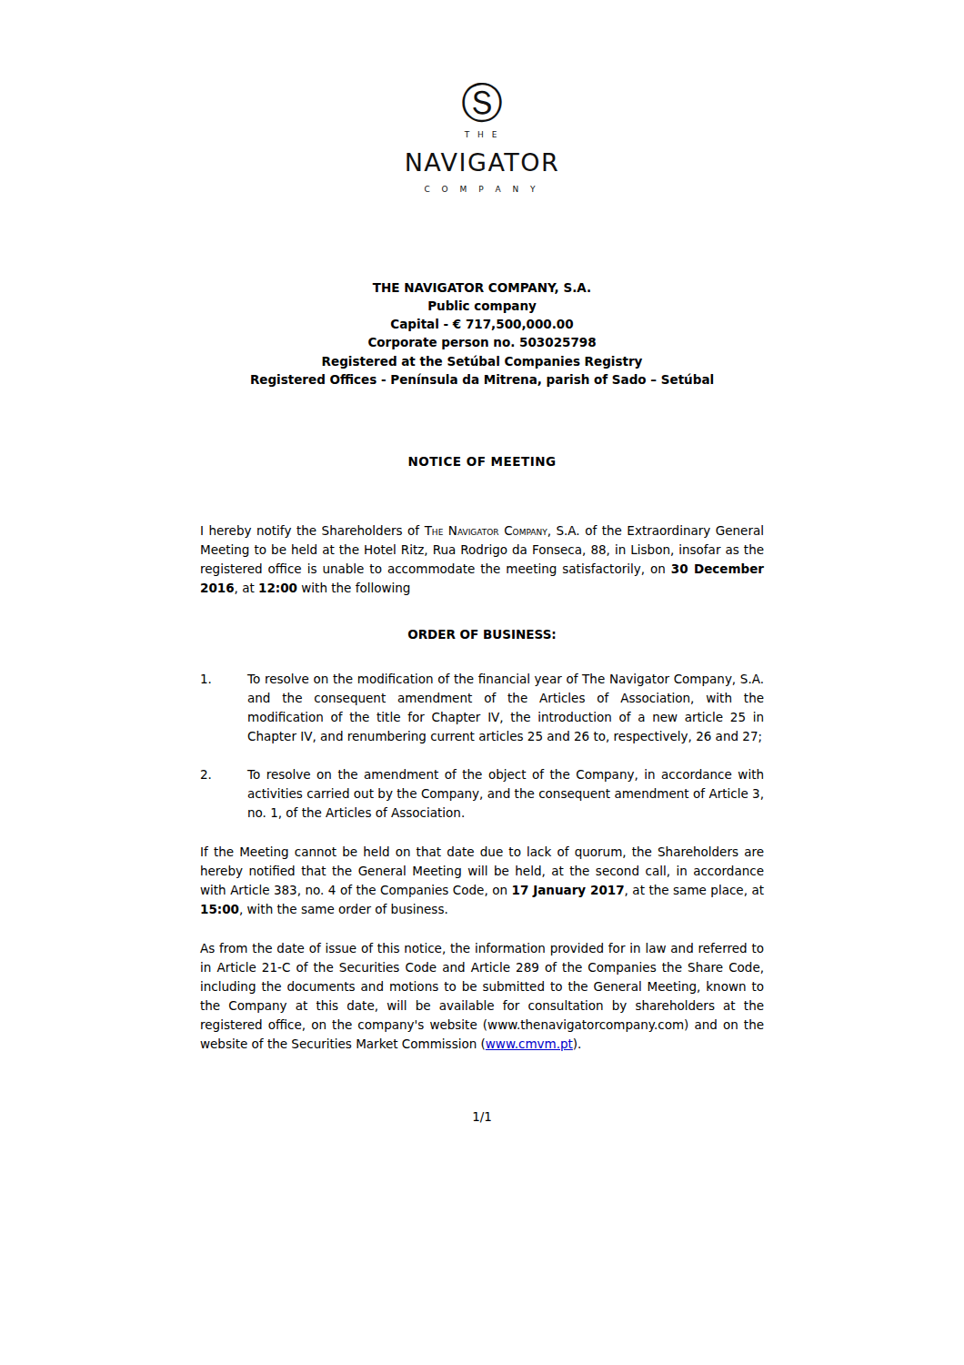Ⓢ T H E NAVIGATOR C O M P A N Y
THE NAVIGATOR COMPANY, S.A.
Public company
Capital - € 717,500,000.00
Corporate person no. 503025798
Registered at the Setúbal Companies Registry
Registered Offices - Península da Mitrena, parish of Sado – Setúbal
NOTICE OF MEETING
I hereby notify the Shareholders of The Navigator Company, S.A. of the Extraordinary General Meeting to be held at the Hotel Ritz, Rua Rodrigo da Fonseca, 88, in Lisbon, insofar as the registered office is unable to accommodate the meeting satisfactorily, on 30 December 2016, at 12:00 with the following
ORDER OF BUSINESS:
1. To resolve on the modification of the financial year of The Navigator Company, S.A. and the consequent amendment of the Articles of Association, with the modification of the title for Chapter IV, the introduction of a new article 25 in Chapter IV, and renumbering current articles 25 and 26 to, respectively, 26 and 27;
2. To resolve on the amendment of the object of the Company, in accordance with activities carried out by the Company, and the consequent amendment of Article 3, no. 1, of the Articles of Association.
If the Meeting cannot be held on that date due to lack of quorum, the Shareholders are hereby notified that the General Meeting will be held, at the second call, in accordance with Article 383, no. 4 of the Companies Code, on 17 January 2017, at the same place, at 15:00, with the same order of business.
As from the date of issue of this notice, the information provided for in law and referred to in Article 21-C of the Securities Code and Article 289 of the Companies the Share Code, including the documents and motions to be submitted to the General Meeting, known to the Company at this date, will be available for consultation by shareholders at the registered office, on the company's website (www.thenavigatorcompany.com) and on the website of the Securities Market Commission (www.cmvm.pt).
1/1